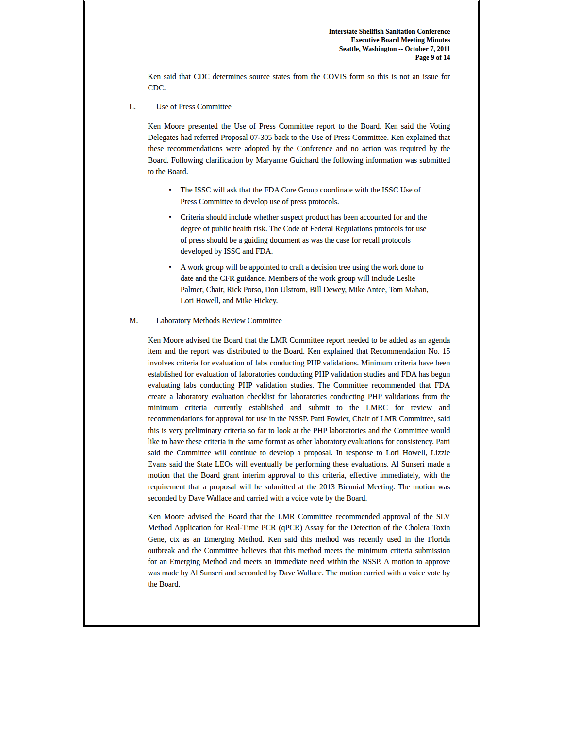Interstate Shellfish Sanitation Conference
Executive Board Meeting Minutes
Seattle, Washington -- October 7, 2011
Page 9 of 14
Ken said that CDC determines source states from the COVIS form so this is not an issue for CDC.
L. Use of Press Committee
Ken Moore presented the Use of Press Committee report to the Board. Ken said the Voting Delegates had referred Proposal 07-305 back to the Use of Press Committee. Ken explained that these recommendations were adopted by the Conference and no action was required by the Board. Following clarification by Maryanne Guichard the following information was submitted to the Board.
The ISSC will ask that the FDA Core Group coordinate with the ISSC Use of Press Committee to develop use of press protocols.
Criteria should include whether suspect product has been accounted for and the degree of public health risk. The Code of Federal Regulations protocols for use of press should be a guiding document as was the case for recall protocols developed by ISSC and FDA.
A work group will be appointed to craft a decision tree using the work done to date and the CFR guidance. Members of the work group will include Leslie Palmer, Chair, Rick Porso, Don Ulstrom, Bill Dewey, Mike Antee, Tom Mahan, Lori Howell, and Mike Hickey.
M. Laboratory Methods Review Committee
Ken Moore advised the Board that the LMR Committee report needed to be added as an agenda item and the report was distributed to the Board. Ken explained that Recommendation No. 15 involves criteria for evaluation of labs conducting PHP validations. Minimum criteria have been established for evaluation of laboratories conducting PHP validation studies and FDA has begun evaluating labs conducting PHP validation studies. The Committee recommended that FDA create a laboratory evaluation checklist for laboratories conducting PHP validations from the minimum criteria currently established and submit to the LMRC for review and recommendations for approval for use in the NSSP. Patti Fowler, Chair of LMR Committee, said this is very preliminary criteria so far to look at the PHP laboratories and the Committee would like to have these criteria in the same format as other laboratory evaluations for consistency. Patti said the Committee will continue to develop a proposal. In response to Lori Howell, Lizzie Evans said the State LEOs will eventually be performing these evaluations. Al Sunseri made a motion that the Board grant interim approval to this criteria, effective immediately, with the requirement that a proposal will be submitted at the 2013 Biennial Meeting. The motion was seconded by Dave Wallace and carried with a voice vote by the Board.
Ken Moore advised the Board that the LMR Committee recommended approval of the SLV Method Application for Real-Time PCR (qPCR) Assay for the Detection of the Cholera Toxin Gene, ctx as an Emerging Method. Ken said this method was recently used in the Florida outbreak and the Committee believes that this method meets the minimum criteria submission for an Emerging Method and meets an immediate need within the NSSP. A motion to approve was made by Al Sunseri and seconded by Dave Wallace. The motion carried with a voice vote by the Board.